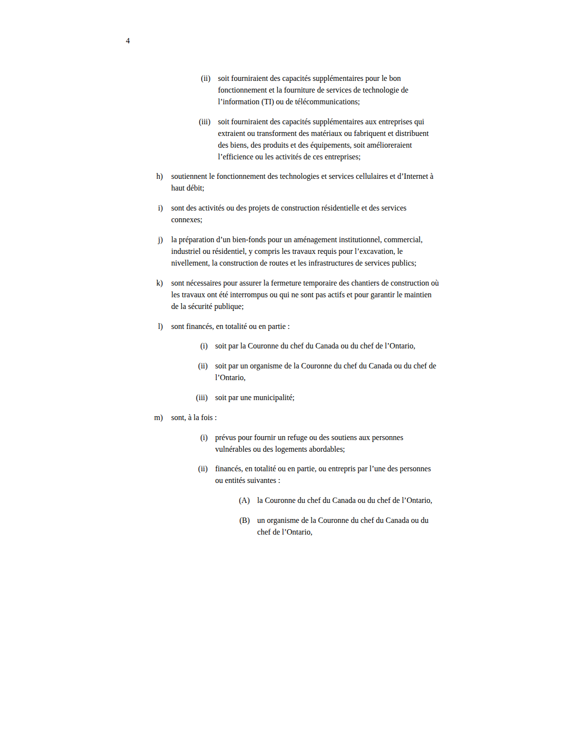4
(ii) soit fourniraient des capacités supplémentaires pour le bon fonctionnement et la fourniture de services de technologie de l’information (TI) ou de télécommunications;
(iii) soit fourniraient des capacités supplémentaires aux entreprises qui extraient ou transforment des matériaux ou fabriquent et distribuent des biens, des produits et des équipements, soit amélioreraient l’efficience ou les activités de ces entreprises;
h) soutiennent le fonctionnement des technologies et services cellulaires et d’Internet à haut débit;
i) sont des activités ou des projets de construction résidentielle et des services connexes;
j) la préparation d’un bien-fonds pour un aménagement institutionnel, commercial, industriel ou résidentiel, y compris les travaux requis pour l’excavation, le nivellement, la construction de routes et les infrastructures de services publics;
k) sont nécessaires pour assurer la fermeture temporaire des chantiers de construction où les travaux ont été interrompus ou qui ne sont pas actifs et pour garantir le maintien de la sécurité publique;
l) sont financés, en totalité ou en partie :
(i) soit par la Couronne du chef du Canada ou du chef de l’Ontario,
(ii) soit par un organisme de la Couronne du chef du Canada ou du chef de l’Ontario,
(iii) soit par une municipalité;
m) sont, à la fois :
(i) prévus pour fournir un refuge ou des soutiens aux personnes vulnérables ou des logements abordables;
(ii) financés, en totalité ou en partie, ou entrepris par l’une des personnes ou entités suivantes :
(A) la Couronne du chef du Canada ou du chef de l’Ontario,
(B) un organisme de la Couronne du chef du Canada ou du chef de l’Ontario,